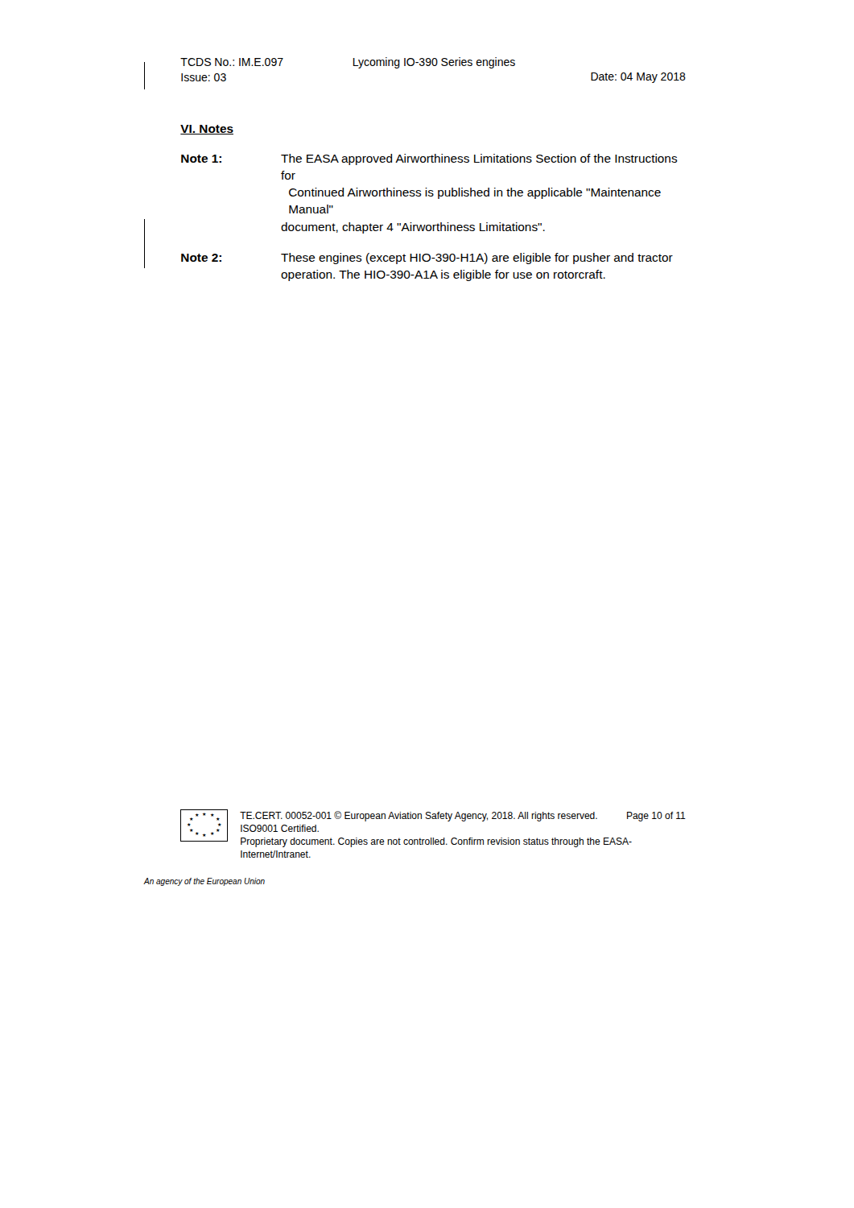TCDS No.: IM.E.097
Issue: 03
Lycoming IO-390 Series engines
Date: 04 May 2018
VI. Notes
Note 1:
The EASA approved Airworthiness Limitations Section of the Instructions for
Continued Airworthiness is published in the applicable "Maintenance Manual"
document, chapter 4 "Airworthiness Limitations".
Note 2:
These engines (except HIO-390-H1A) are eligible for pusher and tractor operation. The HIO-390-A1A is eligible for use on rotorcraft.
★ ★ ★ ★ ★ ★ ★ ★ ★ ★ ★ ★
TE.CERT. 00052-001 © European Aviation Safety Agency, 2018. All rights reserved. ISO9001 Certified. Page 10 of 11
Proprietary document. Copies are not controlled. Confirm revision status through the EASA-Internet/Intranet.
An agency of the European Union